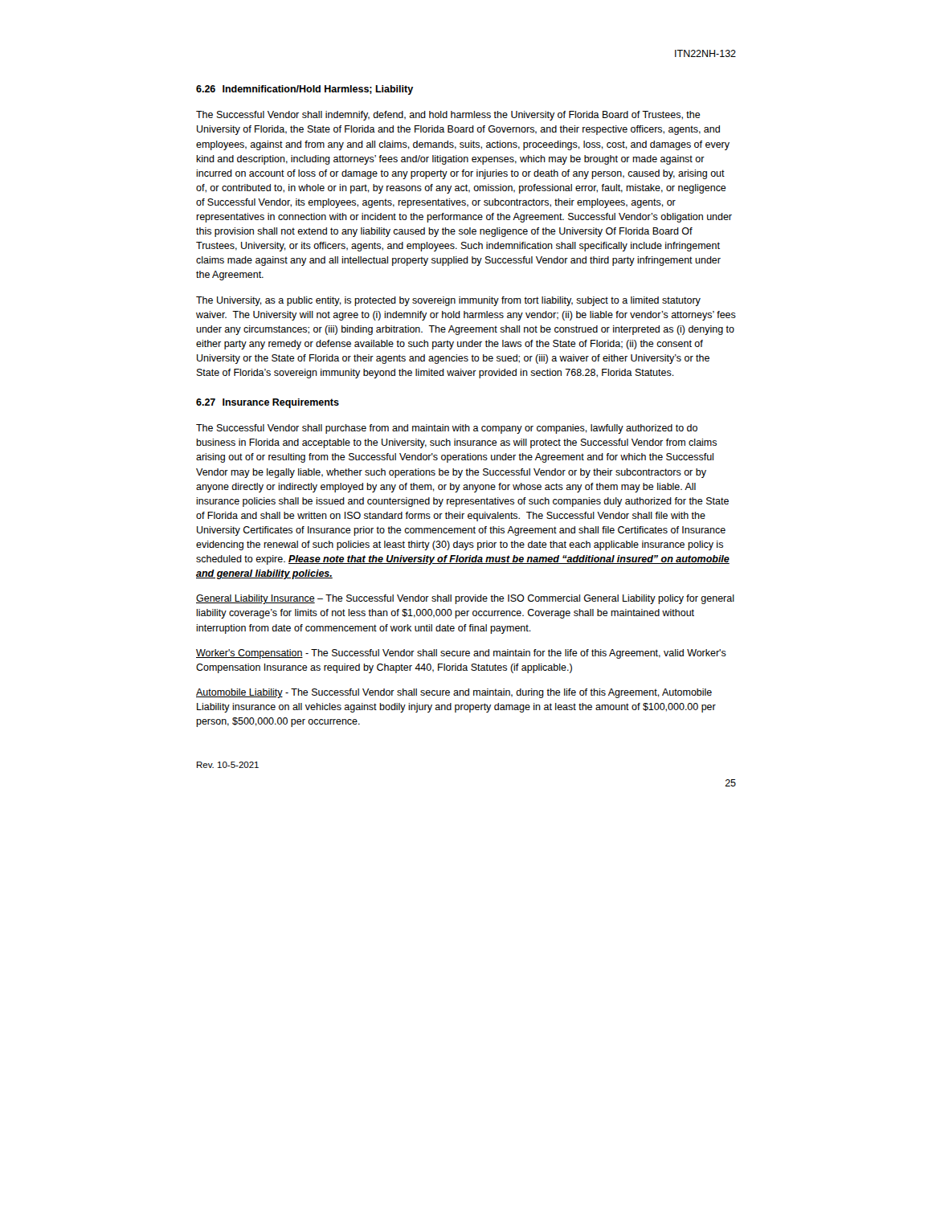ITN22NH-132
6.26 Indemnification/Hold Harmless; Liability
The Successful Vendor shall indemnify, defend, and hold harmless the University of Florida Board of Trustees, the University of Florida, the State of Florida and the Florida Board of Governors, and their respective officers, agents, and employees, against and from any and all claims, demands, suits, actions, proceedings, loss, cost, and damages of every kind and description, including attorneys’ fees and/or litigation expenses, which may be brought or made against or incurred on account of loss of or damage to any property or for injuries to or death of any person, caused by, arising out of, or contributed to, in whole or in part, by reasons of any act, omission, professional error, fault, mistake, or negligence of Successful Vendor, its employees, agents, representatives, or subcontractors, their employees, agents, or representatives in connection with or incident to the performance of the Agreement. Successful Vendor’s obligation under this provision shall not extend to any liability caused by the sole negligence of the University Of Florida Board Of Trustees, University, or its officers, agents, and employees. Such indemnification shall specifically include infringement claims made against any and all intellectual property supplied by Successful Vendor and third party infringement under the Agreement.
The University, as a public entity, is protected by sovereign immunity from tort liability, subject to a limited statutory waiver. The University will not agree to (i) indemnify or hold harmless any vendor; (ii) be liable for vendor’s attorneys’ fees under any circumstances; or (iii) binding arbitration. The Agreement shall not be construed or interpreted as (i) denying to either party any remedy or defense available to such party under the laws of the State of Florida; (ii) the consent of University or the State of Florida or their agents and agencies to be sued; or (iii) a waiver of either University’s or the State of Florida’s sovereign immunity beyond the limited waiver provided in section 768.28, Florida Statutes.
6.27 Insurance Requirements
The Successful Vendor shall purchase from and maintain with a company or companies, lawfully authorized to do business in Florida and acceptable to the University, such insurance as will protect the Successful Vendor from claims arising out of or resulting from the Successful Vendor's operations under the Agreement and for which the Successful Vendor may be legally liable, whether such operations be by the Successful Vendor or by their subcontractors or by anyone directly or indirectly employed by any of them, or by anyone for whose acts any of them may be liable. All insurance policies shall be issued and countersigned by representatives of such companies duly authorized for the State of Florida and shall be written on ISO standard forms or their equivalents. The Successful Vendor shall file with the University Certificates of Insurance prior to the commencement of this Agreement and shall file Certificates of Insurance evidencing the renewal of such policies at least thirty (30) days prior to the date that each applicable insurance policy is scheduled to expire. Please note that the University of Florida must be named “additional insured” on automobile and general liability policies.
General Liability Insurance – The Successful Vendor shall provide the ISO Commercial General Liability policy for general liability coverage’s for limits of not less than of $1,000,000 per occurrence. Coverage shall be maintained without interruption from date of commencement of work until date of final payment.
Worker's Compensation - The Successful Vendor shall secure and maintain for the life of this Agreement, valid Worker's Compensation Insurance as required by Chapter 440, Florida Statutes (if applicable.)
Automobile Liability - The Successful Vendor shall secure and maintain, during the life of this Agreement, Automobile Liability insurance on all vehicles against bodily injury and property damage in at least the amount of $100,000.00 per person, $500,000.00 per occurrence.
Rev. 10-5-2021
25